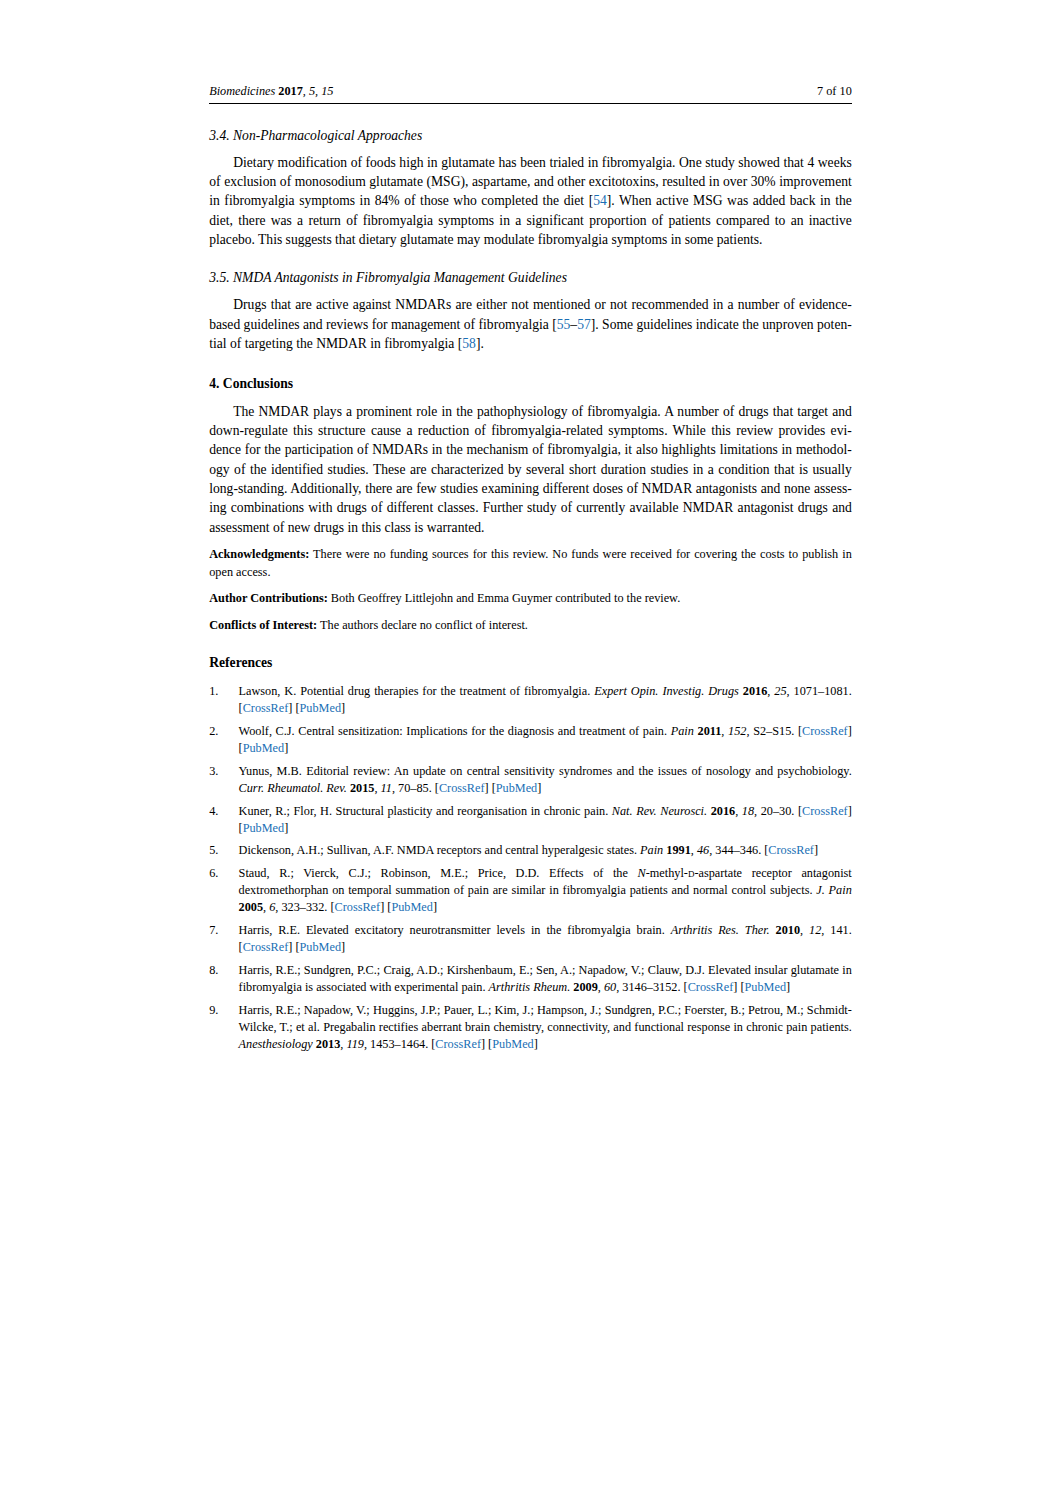Biomedicines 2017, 5, 15
7 of 10
3.4. Non-Pharmacological Approaches
Dietary modification of foods high in glutamate has been trialed in fibromyalgia. One study showed that 4 weeks of exclusion of monosodium glutamate (MSG), aspartame, and other excitotoxins, resulted in over 30% improvement in fibromyalgia symptoms in 84% of those who completed the diet [54]. When active MSG was added back in the diet, there was a return of fibromyalgia symptoms in a significant proportion of patients compared to an inactive placebo. This suggests that dietary glutamate may modulate fibromyalgia symptoms in some patients.
3.5. NMDA Antagonists in Fibromyalgia Management Guidelines
Drugs that are active against NMDARs are either not mentioned or not recommended in a number of evidence-based guidelines and reviews for management of fibromyalgia [55–57]. Some guidelines indicate the unproven potential of targeting the NMDAR in fibromyalgia [58].
4. Conclusions
The NMDAR plays a prominent role in the pathophysiology of fibromyalgia. A number of drugs that target and down-regulate this structure cause a reduction of fibromyalgia-related symptoms. While this review provides evidence for the participation of NMDARs in the mechanism of fibromyalgia, it also highlights limitations in methodology of the identified studies. These are characterized by several short duration studies in a condition that is usually long-standing. Additionally, there are few studies examining different doses of NMDAR antagonists and none assessing combinations with drugs of different classes. Further study of currently available NMDAR antagonist drugs and assessment of new drugs in this class is warranted.
Acknowledgments: There were no funding sources for this review. No funds were received for covering the costs to publish in open access.
Author Contributions: Both Geoffrey Littlejohn and Emma Guymer contributed to the review.
Conflicts of Interest: The authors declare no conflict of interest.
References
1. Lawson, K. Potential drug therapies for the treatment of fibromyalgia. Expert Opin. Investig. Drugs 2016, 25, 1071–1081. [CrossRef] [PubMed]
2. Woolf, C.J. Central sensitization: Implications for the diagnosis and treatment of pain. Pain 2011, 152, S2–S15. [CrossRef] [PubMed]
3. Yunus, M.B. Editorial review: An update on central sensitivity syndromes and the issues of nosology and psychobiology. Curr. Rheumatol. Rev. 2015, 11, 70–85. [CrossRef] [PubMed]
4. Kuner, R.; Flor, H. Structural plasticity and reorganisation in chronic pain. Nat. Rev. Neurosci. 2016, 18, 20–30. [CrossRef] [PubMed]
5. Dickenson, A.H.; Sullivan, A.F. NMDA receptors and central hyperalgesic states. Pain 1991, 46, 344–346. [CrossRef]
6. Staud, R.; Vierck, C.J.; Robinson, M.E.; Price, D.D. Effects of the N-methyl-d-aspartate receptor antagonist dextromethorphan on temporal summation of pain are similar in fibromyalgia patients and normal control subjects. J. Pain 2005, 6, 323–332. [CrossRef] [PubMed]
7. Harris, R.E. Elevated excitatory neurotransmitter levels in the fibromyalgia brain. Arthritis Res. Ther. 2010, 12, 141. [CrossRef] [PubMed]
8. Harris, R.E.; Sundgren, P.C.; Craig, A.D.; Kirshenbaum, E.; Sen, A.; Napadow, V.; Clauw, D.J. Elevated insular glutamate in fibromyalgia is associated with experimental pain. Arthritis Rheum. 2009, 60, 3146–3152. [CrossRef] [PubMed]
9. Harris, R.E.; Napadow, V.; Huggins, J.P.; Pauer, L.; Kim, J.; Hampson, J.; Sundgren, P.C.; Foerster, B.; Petrou, M.; Schmidt-Wilcke, T.; et al. Pregabalin rectifies aberrant brain chemistry, connectivity, and functional response in chronic pain patients. Anesthesiology 2013, 119, 1453–1464. [CrossRef] [PubMed]